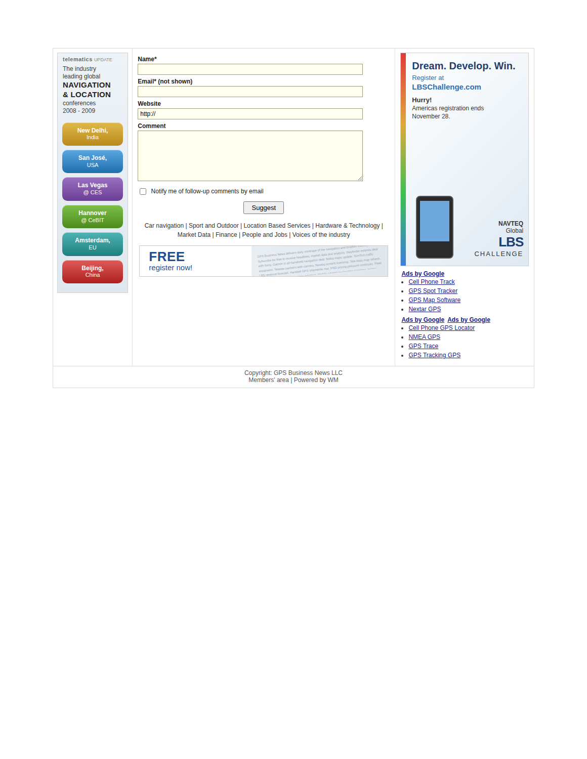| telematics UPDATE The industry leading global NAVIGATION & LOCATION conferences 2008 - 2009 New Delhi, India San José, USA Las Vegas @ CES Hannover @ CeBIT Amsterdam, EU Beijing, China | Name* Email* (not shown) Website Comment Notify me of follow-up comments by email Car navigation / Sport and Outdoor / Location Based Services / Hardware & Technology / Market Data / Finance / People and Jobs / Voices of the industry FREE register now! GPS Business News delivers daily coverage of the navigation and location industry. Subscribe for free to receive headlines, market data and analysis. Wayfinder extends deal with Sony. Garmin in all-handheld navigation deal. Nokia maps update. TomTom traffic expansion. Telenav partners with carriers. Navteq content licensing. Tele Atlas map refresh. LBS revenue forecast. Handset GPS shipments rise. PND pricing pressure continues. Fleet telematics growth. Asset tracking adoption. Mobile advertising location targeting. Indoor positioning trials. Galileo program milestones. GLONASS coverage improves. Assisted GPS rollout. Chipset integration trends. Automotive OEM navigation. Aftermarket accessories. Retail channel shifts. Subscription services uptake. Map data accuracy. Points of interest databases. Routing algorithms. Real-time traffic feeds. Speed camera alerts. Lane guidance features. Text to speech navigation. | Dream. Develop. Win. Register at LBSChallenge.com Hurry! Americas registration ends November 28. NAVTEQ Global LBS CHALLENGE Ads by Google Cell Phone Track GPS Spot Tracker GPS Map Software Nextar GPS Ads by Google Ads by Google Cell Phone GPS Locator NMEA GPS GPS Trace GPS Tracking GPS |
Copyright: GPS Business News LLC
Members' area | Powered by WM